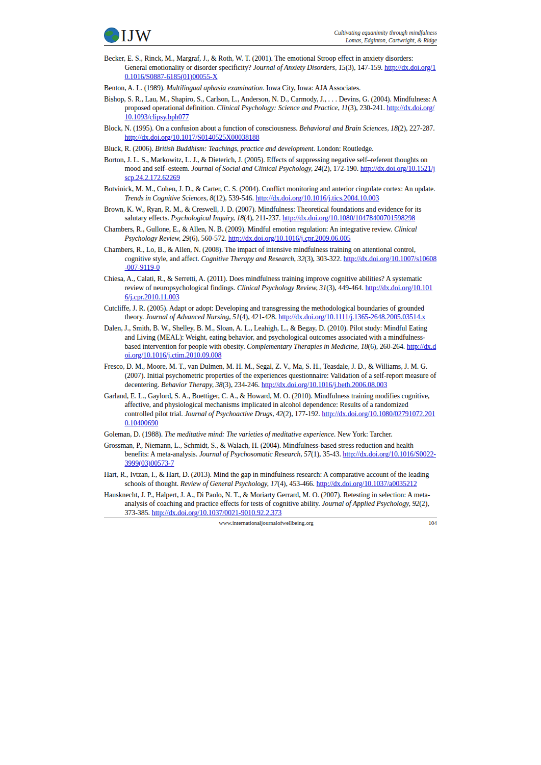IJW
Cultivating equanimity through mindfulness
Lomas, Edginton, Cartwright, & Ridge
Becker, E. S., Rinck, M., Margraf, J., & Roth, W. T. (2001). The emotional Stroop effect in anxiety disorders: General emotionality or disorder specificity? Journal of Anxiety Disorders, 15(3), 147-159. http://dx.doi.org/10.1016/S0887-6185(01)00055-X
Benton, A. L. (1989). Multilingual aphasia examination. Iowa City, Iowa: AJA Associates.
Bishop, S. R., Lau, M., Shapiro, S., Carlson, L., Anderson, N. D., Carmody, J., . . . Devins, G. (2004). Mindfulness: A proposed operational definition. Clinical Psychology: Science and Practice, 11(3), 230-241. http://dx.doi.org/10.1093/clipsy.bph077
Block, N. (1995). On a confusion about a function of consciousness. Behavioral and Brain Sciences, 18(2), 227-287. http://dx.doi.org/10.1017/S0140525X00038188
Bluck, R. (2006). British Buddhism: Teachings, practice and development. London: Routledge.
Borton, J. L. S., Markowitz, L. J., & Dieterich, J. (2005). Effects of suppressing negative self–referent thoughts on mood and self–esteem. Journal of Social and Clinical Psychology, 24(2), 172-190. http://dx.doi.org/10.1521/jscp.24.2.172.62269
Botvinick, M. M., Cohen, J. D., & Carter, C. S. (2004). Conflict monitoring and anterior cingulate cortex: An update. Trends in Cognitive Sciences, 8(12), 539-546. http://dx.doi.org/10.1016/j.tics.2004.10.003
Brown, K. W., Ryan, R. M., & Creswell, J. D. (2007). Mindfulness: Theoretical foundations and evidence for its salutary effects. Psychological Inquiry, 18(4), 211-237. http://dx.doi.org/10.1080/10478400701598298
Chambers, R., Gullone, E., & Allen, N. B. (2009). Mindful emotion regulation: An integrative review. Clinical Psychology Review, 29(6), 560-572. http://dx.doi.org/10.1016/j.cpr.2009.06.005
Chambers, R., Lo, B., & Allen, N. (2008). The impact of intensive mindfulness training on attentional control, cognitive style, and affect. Cognitive Therapy and Research, 32(3), 303-322. http://dx.doi.org/10.1007/s10608-007-9119-0
Chiesa, A., Calati, R., & Serretti, A. (2011). Does mindfulness training improve cognitive abilities? A systematic review of neuropsychological findings. Clinical Psychology Review, 31(3), 449-464. http://dx.doi.org/10.1016/j.cpr.2010.11.003
Cutcliffe, J. R. (2005). Adapt or adopt: Developing and transgressing the methodological boundaries of grounded theory. Journal of Advanced Nursing, 51(4), 421-428. http://dx.doi.org/10.1111/j.1365-2648.2005.03514.x
Dalen, J., Smith, B. W., Shelley, B. M., Sloan, A. L., Leahigh, L., & Begay, D. (2010). Pilot study: Mindful Eating and Living (MEAL): Weight, eating behavior, and psychological outcomes associated with a mindfulness-based intervention for people with obesity. Complementary Therapies in Medicine, 18(6), 260-264. http://dx.doi.org/10.1016/j.ctim.2010.09.008
Fresco, D. M., Moore, M. T., van Dulmen, M. H. M., Segal, Z. V., Ma, S. H., Teasdale, J. D., & Williams, J. M. G. (2007). Initial psychometric properties of the experiences questionnaire: Validation of a self-report measure of decentering. Behavior Therapy, 38(3), 234-246. http://dx.doi.org/10.1016/j.beth.2006.08.003
Garland, E. L., Gaylord, S. A., Boettiger, C. A., & Howard, M. O. (2010). Mindfulness training modifies cognitive, affective, and physiological mechanisms implicated in alcohol dependence: Results of a randomized controlled pilot trial. Journal of Psychoactive Drugs, 42(2), 177-192. http://dx.doi.org/10.1080/02791072.2010.10400690
Goleman, D. (1988). The meditative mind: The varieties of meditative experience. New York: Tarcher.
Grossman, P., Niemann, L., Schmidt, S., & Walach, H. (2004). Mindfulness-based stress reduction and health benefits: A meta-analysis. Journal of Psychosomatic Research, 57(1), 35-43. http://dx.doi.org/10.1016/S0022-3999(03)00573-7
Hart, R., Ivtzan, I., & Hart, D. (2013). Mind the gap in mindfulness research: A comparative account of the leading schools of thought. Review of General Psychology, 17(4), 453-466. http://dx.doi.org/10.1037/a0035212
Hausknecht, J. P., Halpert, J. A., Di Paolo, N. T., & Moriarty Gerrard, M. O. (2007). Retesting in selection: A meta-analysis of coaching and practice effects for tests of cognitive ability. Journal of Applied Psychology, 92(2), 373-385. http://dx.doi.org/10.1037/0021-9010.92.2.373
www.internationaljournalofwellbeing.org 104